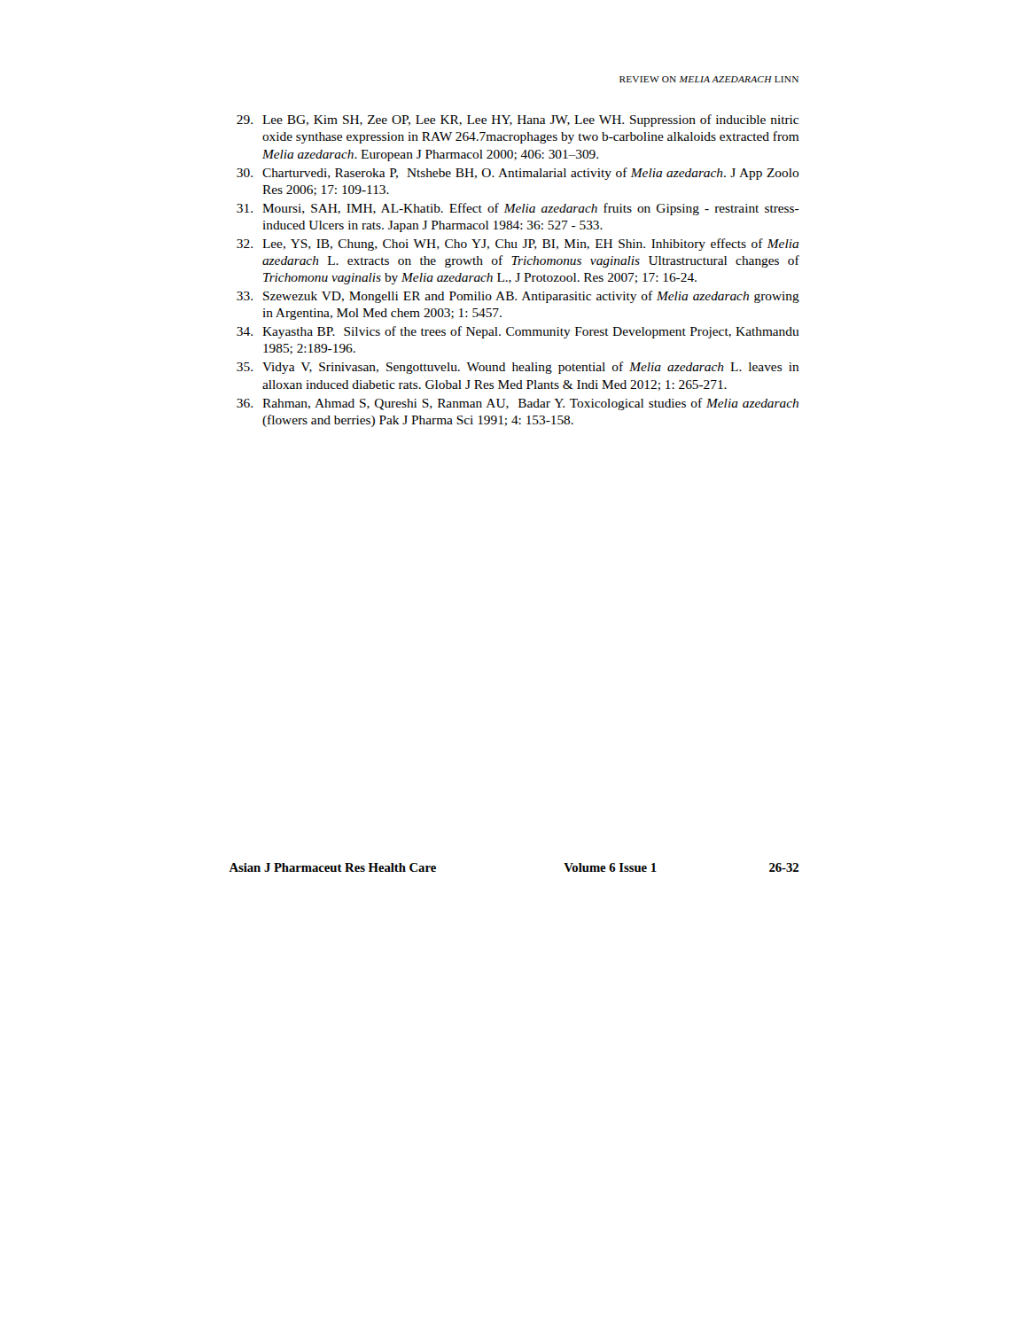REVIEW ON MELIA AZEDARACH LINN
Lee BG, Kim SH, Zee OP, Lee KR, Lee HY, Hana JW, Lee WH. Suppression of inducible nitric oxide synthase expression in RAW 264.7macrophages by two b-carboline alkaloids extracted from Melia azedarach. European J Pharmacol 2000; 406: 301–309.
Charturvedi, Raseroka P, Ntshebe BH, O. Antimalarial activity of Melia azedarach. J App Zoolo Res 2006; 17: 109-113.
Moursi, SAH, IMH, AL-Khatib. Effect of Melia azedarach fruits on Gipsing - restraint stress-induced Ulcers in rats. Japan J Pharmacol 1984: 36: 527 - 533.
Lee, YS, IB, Chung, Choi WH, Cho YJ, Chu JP, BI, Min, EH Shin. Inhibitory effects of Melia azedarach L. extracts on the growth of Trichomonus vaginalis Ultrastructural changes of Trichomonu vaginalis by Melia azedarach L., J Protozool. Res 2007; 17: 16-24.
Szewezuk VD, Mongelli ER and Pomilio AB. Antiparasitic activity of Melia azedarach growing in Argentina, Mol Med chem 2003; 1: 5457.
Kayastha BP. Silvics of the trees of Nepal. Community Forest Development Project, Kathmandu 1985; 2:189-196.
Vidya V, Srinivasan, Sengottuvelu. Wound healing potential of Melia azedarach L. leaves in alloxan induced diabetic rats. Global J Res Med Plants & Indi Med 2012; 1: 265-271.
Rahman, Ahmad S, Qureshi S, Ranman AU, Badar Y. Toxicological studies of Melia azedarach (flowers and berries) Pak J Pharma Sci 1991; 4: 153-158.
Asian J Pharmaceut Res Health Care
Volume 6 Issue 1
26-32